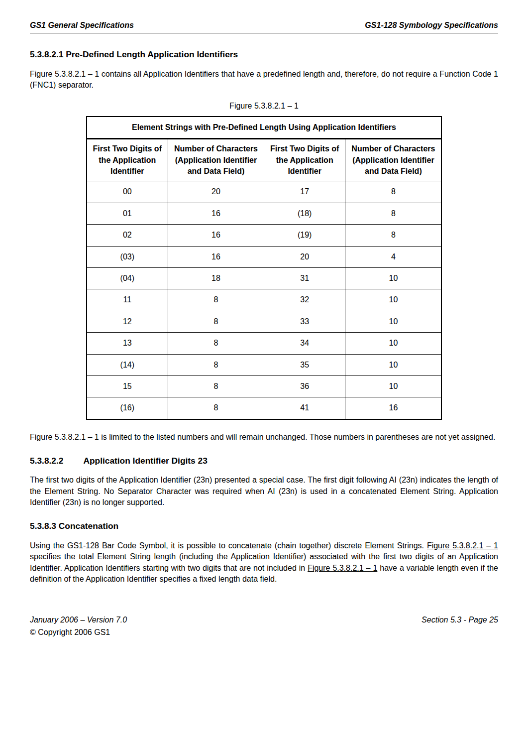GS1 General Specifications GS1-128 Symbology Specifications
5.3.8.2.1 Pre-Defined Length Application Identifiers
Figure 5.3.8.2.1 – 1 contains all Application Identifiers that have a predefined length and, therefore, do not require a Function Code 1 (FNC1) separator.
Figure 5.3.8.2.1 – 1
Element Strings with Pre-Defined Length Using Application Identifiers
| First Two Digits of the Application Identifier | Number of Characters (Application Identifier and Data Field) | First Two Digits of the Application Identifier | Number of Characters (Application Identifier and Data Field) |
| --- | --- | --- | --- |
| 00 | 20 | 17 | 8 |
| 01 | 16 | (18) | 8 |
| 02 | 16 | (19) | 8 |
| (03) | 16 | 20 | 4 |
| (04) | 18 | 31 | 10 |
| 11 | 8 | 32 | 10 |
| 12 | 8 | 33 | 10 |
| 13 | 8 | 34 | 10 |
| (14) | 8 | 35 | 10 |
| 15 | 8 | 36 | 10 |
| (16) | 8 | 41 | 16 |
Figure 5.3.8.2.1 – 1 is limited to the listed numbers and will remain unchanged. Those numbers in parentheses are not yet assigned.
5.3.8.2.2 Application Identifier Digits 23
The first two digits of the Application Identifier (23n) presented a special case. The first digit following AI (23n) indicates the length of the Element String. No Separator Character was required when AI (23n) is used in a concatenated Element String. Application Identifier (23n) is no longer supported.
5.3.8.3 Concatenation
Using the GS1-128 Bar Code Symbol, it is possible to concatenate (chain together) discrete Element Strings. Figure 5.3.8.2.1 – 1 specifies the total Element String length (including the Application Identifier) associated with the first two digits of an Application Identifier. Application Identifiers starting with two digits that are not included in Figure 5.3.8.2.1 – 1 have a variable length even if the definition of the Application Identifier specifies a fixed length data field.
January 2006 – Version 7.0 Section 5.3 - Page 25
© Copyright 2006 GS1